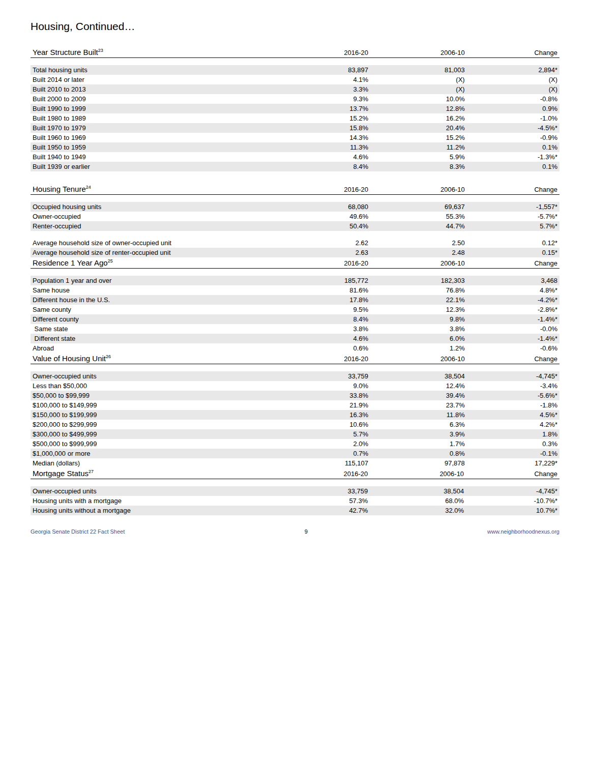Housing, Continued…
| Year Structure Built 23 | 2016-20 | 2006-10 | Change |
| --- | --- | --- | --- |
| Total housing units | 83,897 | 81,003 | 2,894* |
| Built 2014 or later | 4.1% | (X) | (X) |
| Built 2010 to 2013 | 3.3% | (X) | (X) |
| Built 2000 to 2009 | 9.3% | 10.0% | -0.8% |
| Built 1990 to 1999 | 13.7% | 12.8% | 0.9% |
| Built 1980 to 1989 | 15.2% | 16.2% | -1.0% |
| Built 1970 to 1979 | 15.8% | 20.4% | -4.5%* |
| Built 1960 to 1969 | 14.3% | 15.2% | -0.9% |
| Built 1950 to 1959 | 11.3% | 11.2% | 0.1% |
| Built 1940 to 1949 | 4.6% | 5.9% | -1.3%* |
| Built 1939 or earlier | 8.4% | 8.3% | 0.1% |
| Housing Tenure 24 | 2016-20 | 2006-10 | Change |
| --- | --- | --- | --- |
| Occupied housing units | 68,080 | 69,637 | -1,557* |
| Owner-occupied | 49.6% | 55.3% | -5.7%* |
| Renter-occupied | 50.4% | 44.7% | 5.7%* |
| Average household size of owner-occupied unit | 2.62 | 2.50 | 0.12* |
| Average household size of renter-occupied unit | 2.63 | 2.48 | 0.15* |
| Residence 1 Year Ago 25 | 2016-20 | 2006-10 | Change |
| --- | --- | --- | --- |
| Population 1 year and over | 185,772 | 182,303 | 3,468 |
| Same house | 81.6% | 76.8% | 4.8%* |
| Different house in the U.S. | 17.8% | 22.1% | -4.2%* |
| Same county | 9.5% | 12.3% | -2.8%* |
| Different county | 8.4% | 9.8% | -1.4%* |
| Same state | 3.8% | 3.8% | -0.0% |
| Different state | 4.6% | 6.0% | -1.4%* |
| Abroad | 0.6% | 1.2% | -0.6% |
| Value of Housing Unit 26 | 2016-20 | 2006-10 | Change |
| --- | --- | --- | --- |
| Owner-occupied units | 33,759 | 38,504 | -4,745* |
| Less than $50,000 | 9.0% | 12.4% | -3.4% |
| $50,000 to $99,999 | 33.8% | 39.4% | -5.6%* |
| $100,000 to $149,999 | 21.9% | 23.7% | -1.8% |
| $150,000 to $199,999 | 16.3% | 11.8% | 4.5%* |
| $200,000 to $299,999 | 10.6% | 6.3% | 4.2%* |
| $300,000 to $499,999 | 5.7% | 3.9% | 1.8% |
| $500,000 to $999,999 | 2.0% | 1.7% | 0.3% |
| $1,000,000 or more | 0.7% | 0.8% | -0.1% |
| Median (dollars) | 115,107 | 97,878 | 17,229* |
| Mortgage Status 27 | 2016-20 | 2006-10 | Change |
| --- | --- | --- | --- |
| Owner-occupied units | 33,759 | 38,504 | -4,745* |
| Housing units with a mortgage | 57.3% | 68.0% | -10.7%* |
| Housing units without a mortgage | 42.7% | 32.0% | 10.7%* |
Georgia Senate District 22 Fact Sheet
9
www.neighborhoodnexus.org